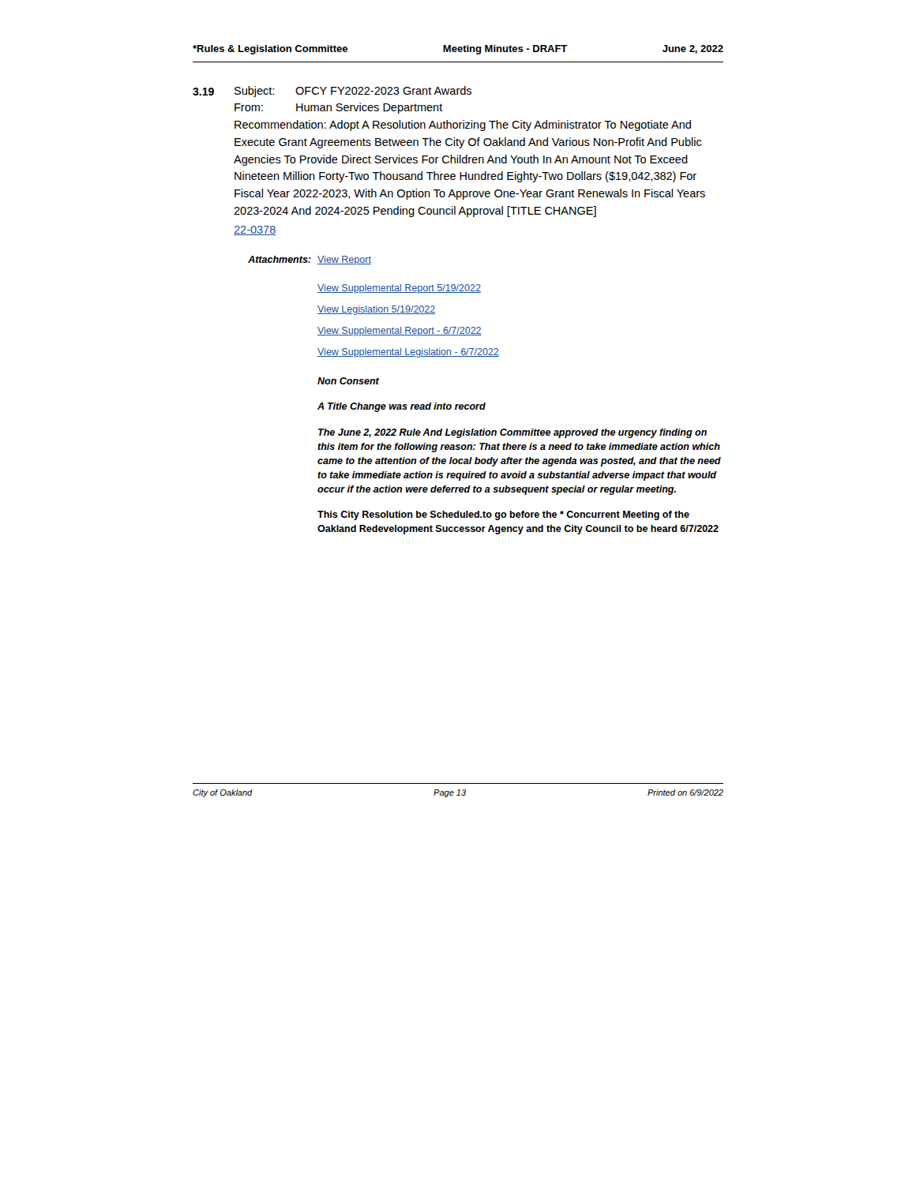*Rules & Legislation Committee
Meeting Minutes - DRAFT
June 2, 2022
3.19
Subject:
OFCY FY2022-2023 Grant Awards
From:
Human Services Department
Recommendation: Adopt A Resolution Authorizing The City Administrator To Negotiate And Execute Grant Agreements Between The City Of Oakland And Various Non-Profit And Public Agencies To Provide Direct Services For Children And Youth In An Amount Not To Exceed Nineteen Million Forty-Two Thousand Three Hundred Eighty-Two Dollars ($19,042,382) For Fiscal Year 2022-2023, With An Option To Approve One-Year Grant Renewals In Fiscal Years 2023-2024 And 2024-2025 Pending Council Approval [TITLE CHANGE]
22-0378
Attachments:
View Report
View Supplemental Report 5/19/2022
View Legislation 5/19/2022
View Supplemental Report - 6/7/2022
View Supplemental Legislation - 6/7/2022
Non Consent
A Title Change was read into record
The June 2, 2022 Rule And Legislation Committee approved the urgency finding on this item for the following reason: That there is a need to take immediate action which came to the attention of the local body after the agenda was posted, and that the need to take immediate action is required to avoid a substantial adverse impact that would occur if the action were deferred to a subsequent special or regular meeting.
This City Resolution be Scheduled.to go before the * Concurrent Meeting of the Oakland Redevelopment Successor Agency and the City Council to be heard 6/7/2022
City of Oakland
Page 13
Printed on 6/9/2022